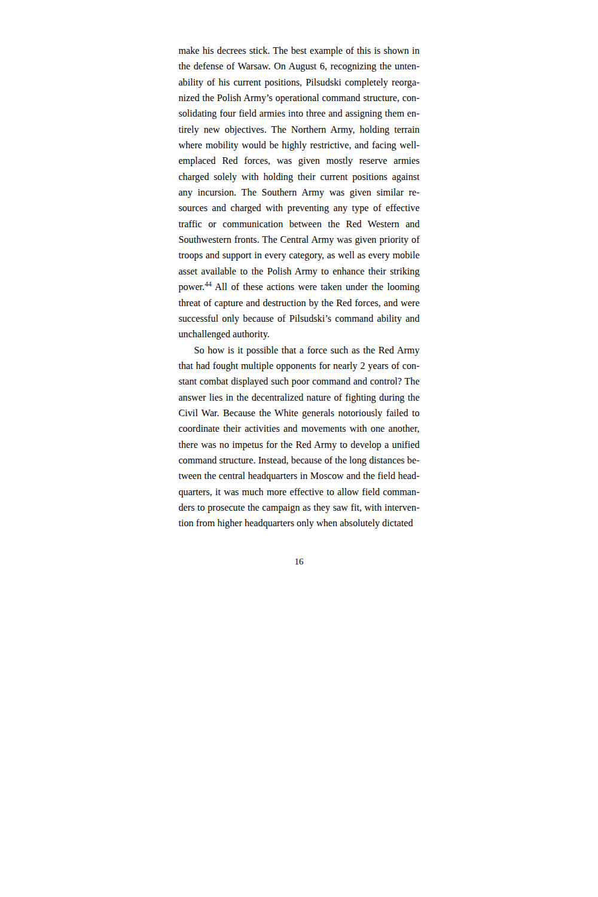make his decrees stick. The best example of this is shown in the defense of Warsaw. On August 6, recognizing the untenability of his current positions, Pilsudski completely reorganized the Polish Army’s operational command structure, consolidating four field armies into three and assigning them entirely new objectives. The Northern Army, holding terrain where mobility would be highly restrictive, and facing well-emplaced Red forces, was given mostly reserve armies charged solely with holding their current positions against any incursion. The Southern Army was given similar resources and charged with preventing any type of effective traffic or communication between the Red Western and Southwestern fronts. The Central Army was given priority of troops and support in every category, as well as every mobile asset available to the Polish Army to enhance their striking power.44 All of these actions were taken under the looming threat of capture and destruction by the Red forces, and were successful only because of Pilsudski’s command ability and unchallenged authority.
So how is it possible that a force such as the Red Army that had fought multiple opponents for nearly 2 years of constant combat displayed such poor command and control? The answer lies in the decentralized nature of fighting during the Civil War. Because the White generals notoriously failed to coordinate their activities and movements with one another, there was no impetus for the Red Army to develop a unified command structure. Instead, because of the long distances between the central headquarters in Moscow and the field headquarters, it was much more effective to allow field commanders to prosecute the campaign as they saw fit, with intervention from higher headquarters only when absolutely dictated
16